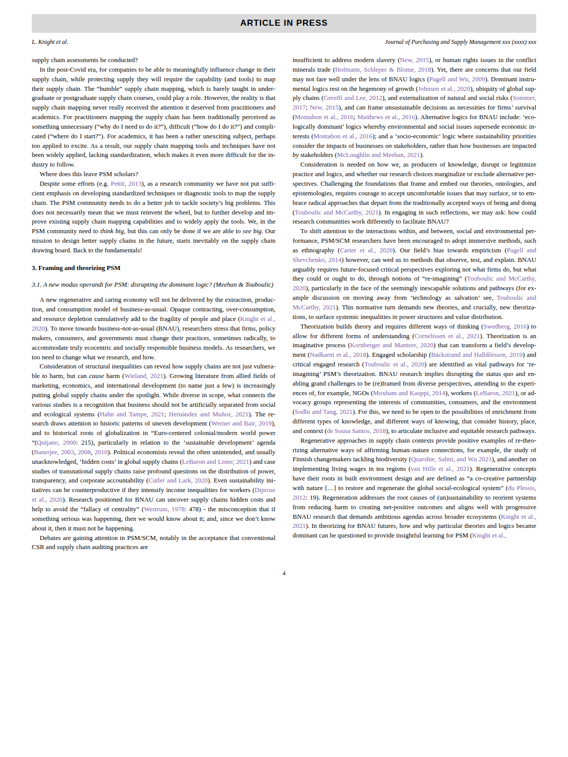ARTICLE IN PRESS
L. Knight et al.
Journal of Purchasing and Supply Management xxx (xxxx) xxx
supply chain assessments be conducted?
In the post-Covid era, for companies to be able to meaningfully influence change in their supply chain, while protecting supply they will require the capability (and tools) to map their supply chain. The “humble” supply chain mapping, which is barely taught in undergraduate or postgraduate supply chain courses, could play a role. However, the reality is that supply chain mapping never really received the attention it deserved from practitioners and academics. For practitioners mapping the supply chain has been traditionally perceived as something unnecessary (“why do I need to do it?”), difficult (“how do I do it?”) and complicated (“where do I start?”). For academics, it has been a rather unexciting subject, perhaps too applied to excite. As a result, our supply chain mapping tools and techniques have not been widely applied, lacking standardization, which makes it even more difficult for the industry to follow.
Where does this leave PSM scholars?
Despite some efforts (e.g. Pettit, 2013), as a research community we have not put sufficient emphasis on developing standardized techniques or diagnostic tools to map the supply chain. The PSM community needs to do a better job to tackle society’s big problems. This does not necessarily mean that we must reinvent the wheel, but to further develop and improve existing supply chain mapping capabilities and to widely apply the tools. We, in the PSM community need to think big, but this can only be done if we are able to see big. Our mission to design better supply chains in the future, starts inevitably on the supply chain drawing board. Back to the fundamentals!
3. Framing and theorizing PSM
3.1. A new modus operandi for PSM: disrupting the dominant logic? (Meehan & Touboulic)
A new regenerative and caring economy will not be delivered by the extraction, production, and consumption model of business-as-usual. Opaque contracting, over-consumption, and resource depletion cumulatively add to the fragility of people and place (Knight et al., 2020). To move towards business-not-as-usual (BNAU), researchers stress that firms, policy makers, consumers, and governments must change their practices, sometimes radically, to accommodate truly ecocentric and socially responsible business models. As researchers, we too need to change what we research, and how.
Consideration of structural inequalities can reveal how supply chains are not just vulnerable to harm, but can cause harm (Wieland, 2021). Growing literature from allied fields of marketing, economics, and international development (to name just a few) is increasingly putting global supply chains under the spotlight. While diverse in scope, what connects the various studies is a recognition that business should not be artificially separated from social and ecological systems (Hahn and Tampe, 2021; Hernández and Muñoz, 2021). The research draws attention to historic patterns of uneven development (Werner and Bair, 2019), and to historical roots of globalization in “Euro-centered colonial/modern world power “(Quijano, 2000: 215), particularly in relation to the ‘sustainable development’ agenda (Banerjee, 2003, 2008, 2010). Political economists reveal the often unintended, and usually unacknowledged, ‘hidden costs’ in global supply chains (LeBaron and Lister, 2021) and case studies of transnational supply chains raise profound questions on the distribution of power, transparency, and corporate accountability (Cutler and Lark, 2020). Even sustainability initiatives can be counterproductive if they intensify income inequalities for workers (Diprose et al., 2020). Research positioned for BNAU can uncover supply chains hidden costs and help to avoid the “fallacy of centrality” (Westrum, 1978: 478) - the misconception that if something serious was happening, then we would know about it; and, since we don’t know about it, then it must not be happening.
Debates are gaining attention in PSM/SCM, notably in the acceptance that conventional CSR and supply chain auditing practices are
insufficient to address modern slavery (New, 2015), or human rights issues in the conflict minerals trade (Hofmann, Schleper & Blome, 2018). Yet, there are concerns that our field may not fare well under the lens of BNAU logics (Pagell and Wu, 2009). Dominant instrumental logics rest on the hegemony of growth (Johnsen et al., 2020), ubiquity of global supply chains (Gereffi and Lee, 2012), and externalization of natural and social risks (Sommer, 2017; New, 2015), and can frame unsustainable decisions as necessities for firms’ survival (Montabon et al., 2016; Matthews et al., 2016). Alternative logics for BNAU include: ‘ecologically dominant’ logics whereby environmental and social issues supersede economic interests (Montabon et al., 2016); and a ‘socio-economic’ logic where sustainability priorities consider the impacts of businesses on stakeholders, rather than how businesses are impacted by stakeholders (McLoughlin and Meehan, 2021).
Consideration is needed on how we, as producers of knowledge, disrupt or legitimize practice and logics, and whether our research choices marginalize or exclude alternative perspectives. Challenging the foundations that frame and embed our theories, ontologies, and epistemologies, requires courage to accept uncomfortable issues that may surface, or to embrace radical approaches that depart from the traditionally accepted ways of being and doing (Touboulic and McCarthy, 2021). In engaging in such reflections, we may ask: how could research communities work differently to facilitate BNAU?
To shift attention to the interactions within, and between, social and environmental performance, PSM/SCM researchers have been encouraged to adopt immersive methods, such as ethnography (Carter et al., 2020). Our field’s bias towards empiricism (Pagell and Shevchenko, 2014) however, can wed us to methods that observe, test, and explain. BNAU arguably requires future-focused critical perspectives exploring not what firms do, but what they could or ought to do, through notions of “re-imagining” (Touboulic and McCarthy, 2020), particularly in the face of the seemingly inescapable solutions and pathways (for example discussion on moving away from ‘technology as salvation’ see, Touboulic and McCarthy, 2021). This normative turn demands new theories, and crucially, new theorizations, to surface systemic inequalities in power structures and value distribution.
Theorization builds theory and requires different ways of thinking (Swedberg, 2016) to allow for different forms of understanding (Cornelissen et al., 2021). Theorization is an imaginative process (Kornberger and Mantere, 2020) that can transform a field’s development (Nadkarni et al., 2018). Engaged scholarship (Bäckstrand and Halldórsson, 2019) and critical engaged research (Touboulic et al., 2020) are identified as vital pathways for ‘re-imagining’ PSM’s theorization. BNAU research implies disrupting the status quo and enabling grand challenges to be (re)framed from diverse perspectives, attending to the experiences of, for example, NGOs (Moxham and Kauppi, 2014), workers (LeBaron, 2021), or advocacy groups representing the interests of communities, consumers, and the environment (Sodhi and Tang, 2021). For this, we need to be open to the possibilities of enrichment from different types of knowledge, and different ways of knowing, that consider history, place, and context (de Sousa Santos, 2018), to articulate inclusive and equitable research pathways.
Regenerative approaches in supply chain contexts provide positive examples of re-theorizing alternative ways of affirming human–nature connections, for example, the study of Finnish changemakers tackling biodiversity (Quarshie, Salmi, and Wu 2021), and another on implementing living wages in tea regions (van Hille et al., 2021). Regenerative concepts have their roots in built environment design and are defined as “a co-creative partnership with nature […] to restore and regenerate the global social-ecological system” (du Plessis, 2012: 19). Regeneration addresses the root causes of (un)sustainability to reorient systems from reducing harm to creating net-positive outcomes and aligns well with progressive BNAU research that demands ambitious agendas across broader ecosystems (Knight et al., 2021). In theorizing for BNAU futures, how and why particular theories and logics became dominant can be questioned to provide insightful learning for PSM (Knight et al.,
4